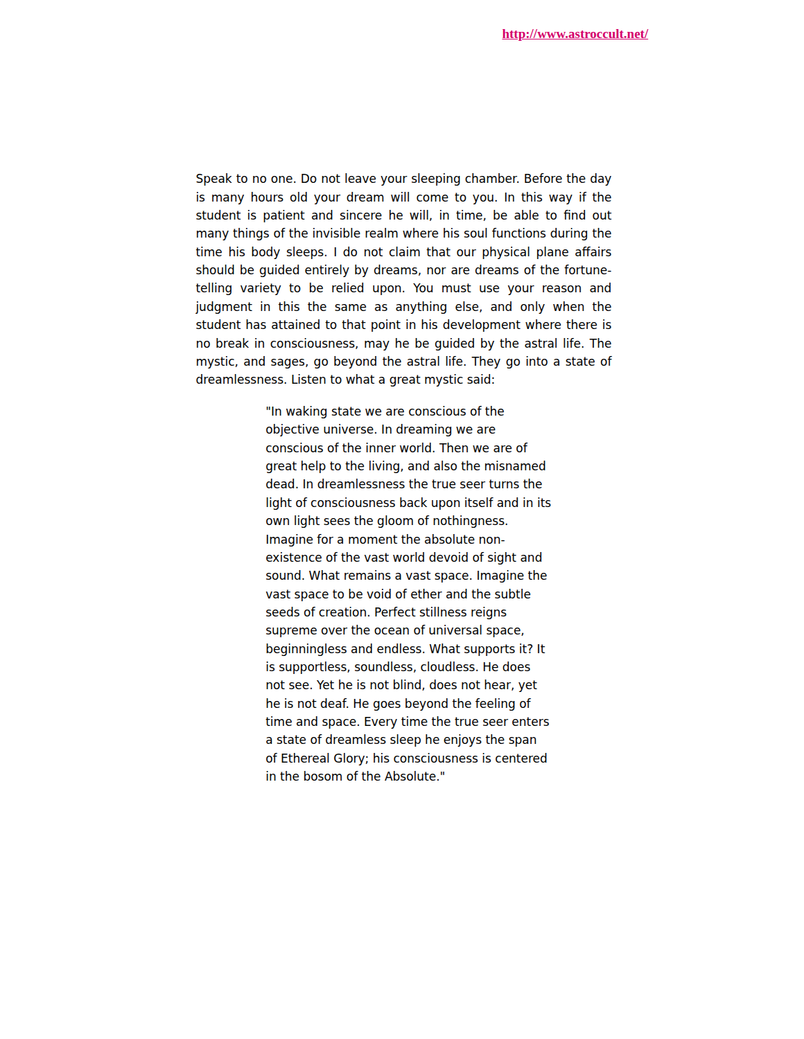http://www.astroccult.net/
Speak to no one. Do not leave your sleeping chamber. Before the day is many hours old your dream will come to you. In this way if the student is patient and sincere he will, in time, be able to find out many things of the invisible realm where his soul functions during the time his body sleeps. I do not claim that our physical plane affairs should be guided entirely by dreams, nor are dreams of the fortune-telling variety to be relied upon. You must use your reason and judgment in this the same as anything else, and only when the student has attained to that point in his development where there is no break in consciousness, may he be guided by the astral life. The mystic, and sages, go beyond the astral life. They go into a state of dreamlessness. Listen to what a great mystic said:
"In waking state we are conscious of the objective universe. In dreaming we are conscious of the inner world. Then we are of great help to the living, and also the misnamed dead. In dreamlessness the true seer turns the light of consciousness back upon itself and in its own light sees the gloom of nothingness. Imagine for a moment the absolute non-existence of the vast world devoid of sight and sound. What remains a vast space. Imagine the vast space to be void of ether and the subtle seeds of creation. Perfect stillness reigns supreme over the ocean of universal space, beginningless and endless. What supports it? It is supportless, soundless, cloudless. He does not see. Yet he is not blind, does not hear, yet he is not deaf. He goes beyond the feeling of time and space. Every time the true seer enters a state of dreamless sleep he enjoys the span of Ethereal Glory; his consciousness is centered in the bosom of the Absolute."